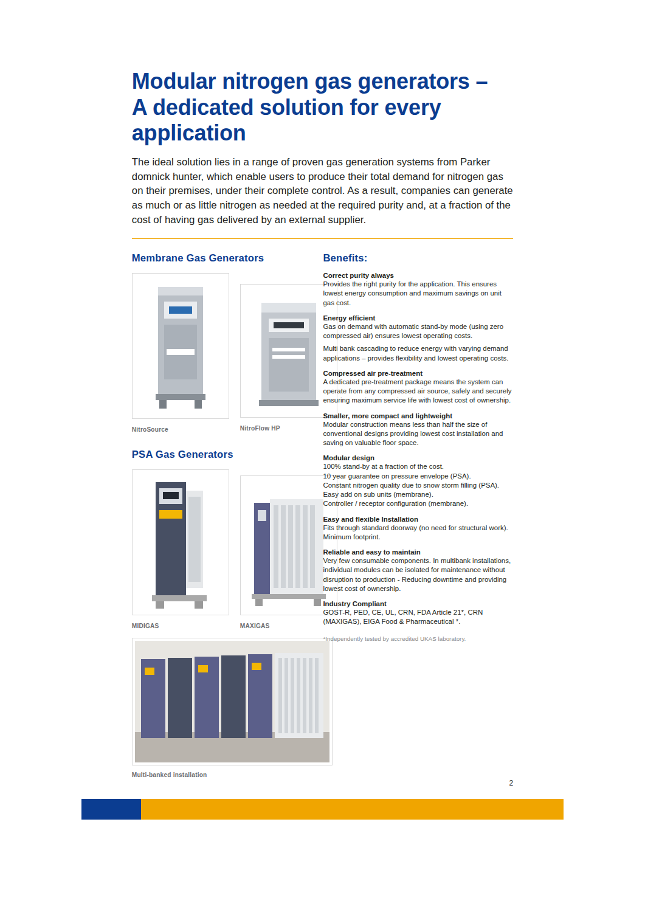Modular nitrogen gas generators –
A dedicated solution for every application
The ideal solution lies in a range of proven gas generation systems from Parker domnick hunter, which enable users to produce their total demand for nitrogen gas on their premises, under their complete control. As a result, companies can generate as much or as little nitrogen as needed at the required purity and, at a fraction of the cost of having gas delivered by an external supplier.
Membrane Gas Generators
NitroSource
NitroFlow HP
PSA Gas Generators
MIDIGAS
MAXIGAS
Multi-banked installation
Benefits:
Correct purity always
Provides the right purity for the application. This ensures lowest energy consumption and maximum savings on unit gas cost.
Energy efficient
Gas on demand with automatic stand-by mode (using zero compressed air) ensures lowest operating costs.
Multi bank cascading to reduce energy with varying demand applications – provides flexibility and lowest operating costs.
Compressed air pre-treatment
A dedicated pre-treatment package means the system can operate from any compressed air source, safely and securely ensuring maximum service life with lowest cost of ownership.
Smaller, more compact and lightweight
Modular construction means less than half the size of conventional designs providing lowest cost installation and saving on valuable floor space.
Modular design
100% stand-by at a fraction of the cost.
10 year guarantee on pressure envelope (PSA).
Constant nitrogen quality due to snow storm filling (PSA).
Easy add on sub units (membrane).
Controller / receptor configuration (membrane).
Easy and flexible Installation
Fits through standard doorway (no need for structural work).
Minimum footprint.
Reliable and easy to maintain
Very few consumable components. In multibank installations, individual modules can be isolated for maintenance without disruption to production - Reducing downtime and providing lowest cost of ownership.
Industry Compliant
GOST-R, PED, CE, UL, CRN, FDA Article 21*, CRN (MAXIGAS), EIGA Food & Pharmaceutical *.
*Independently tested by accredited UKAS laboratory.
2